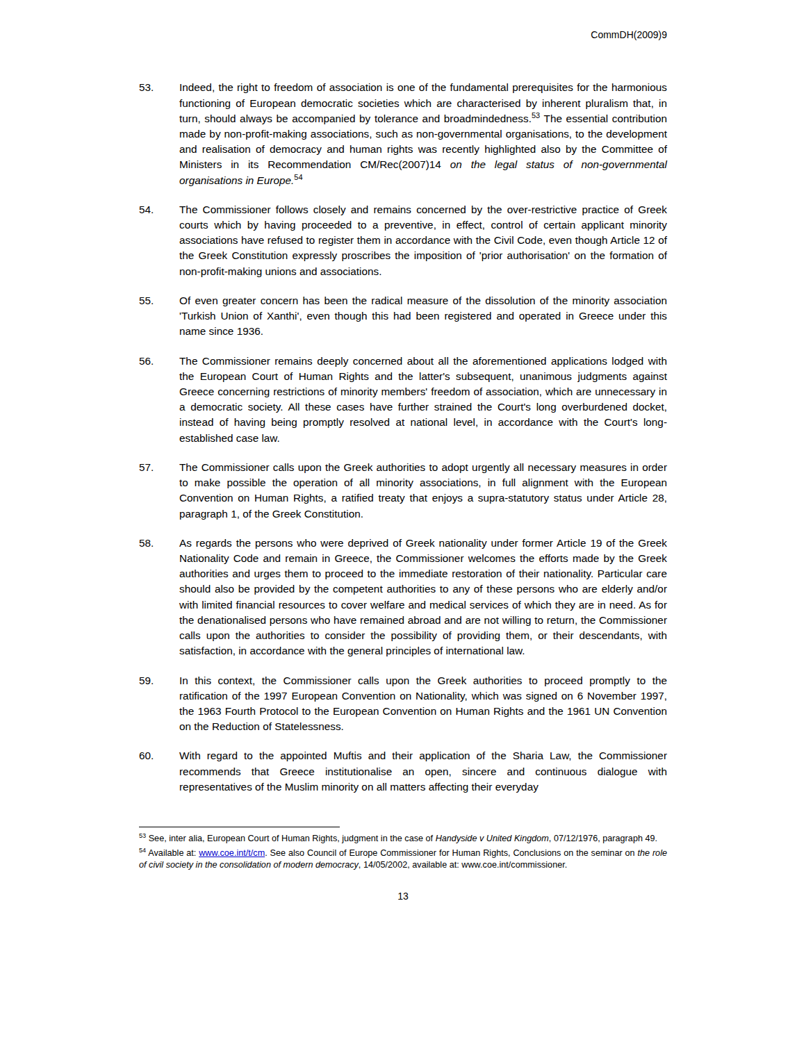CommDH(2009)9
53. Indeed, the right to freedom of association is one of the fundamental prerequisites for the harmonious functioning of European democratic societies which are characterised by inherent pluralism that, in turn, should always be accompanied by tolerance and broadmindedness.53 The essential contribution made by non-profit-making associations, such as non-governmental organisations, to the development and realisation of democracy and human rights was recently highlighted also by the Committee of Ministers in its Recommendation CM/Rec(2007)14 on the legal status of non-governmental organisations in Europe.54
54. The Commissioner follows closely and remains concerned by the over-restrictive practice of Greek courts which by having proceeded to a preventive, in effect, control of certain applicant minority associations have refused to register them in accordance with the Civil Code, even though Article 12 of the Greek Constitution expressly proscribes the imposition of 'prior authorisation' on the formation of non-profit-making unions and associations.
55. Of even greater concern has been the radical measure of the dissolution of the minority association 'Turkish Union of Xanthi', even though this had been registered and operated in Greece under this name since 1936.
56. The Commissioner remains deeply concerned about all the aforementioned applications lodged with the European Court of Human Rights and the latter's subsequent, unanimous judgments against Greece concerning restrictions of minority members' freedom of association, which are unnecessary in a democratic society. All these cases have further strained the Court's long overburdened docket, instead of having being promptly resolved at national level, in accordance with the Court's long-established case law.
57. The Commissioner calls upon the Greek authorities to adopt urgently all necessary measures in order to make possible the operation of all minority associations, in full alignment with the European Convention on Human Rights, a ratified treaty that enjoys a supra-statutory status under Article 28, paragraph 1, of the Greek Constitution.
58. As regards the persons who were deprived of Greek nationality under former Article 19 of the Greek Nationality Code and remain in Greece, the Commissioner welcomes the efforts made by the Greek authorities and urges them to proceed to the immediate restoration of their nationality. Particular care should also be provided by the competent authorities to any of these persons who are elderly and/or with limited financial resources to cover welfare and medical services of which they are in need. As for the denationalised persons who have remained abroad and are not willing to return, the Commissioner calls upon the authorities to consider the possibility of providing them, or their descendants, with satisfaction, in accordance with the general principles of international law.
59. In this context, the Commissioner calls upon the Greek authorities to proceed promptly to the ratification of the 1997 European Convention on Nationality, which was signed on 6 November 1997, the 1963 Fourth Protocol to the European Convention on Human Rights and the 1961 UN Convention on the Reduction of Statelessness.
60. With regard to the appointed Muftis and their application of the Sharia Law, the Commissioner recommends that Greece institutionalise an open, sincere and continuous dialogue with representatives of the Muslim minority on all matters affecting their everyday
53 See, inter alia, European Court of Human Rights, judgment in the case of Handyside v United Kingdom, 07/12/1976, paragraph 49.
54 Available at: www.coe.int/t/cm. See also Council of Europe Commissioner for Human Rights, Conclusions on the seminar on the role of civil society in the consolidation of modern democracy, 14/05/2002, available at: www.coe.int/commissioner.
13